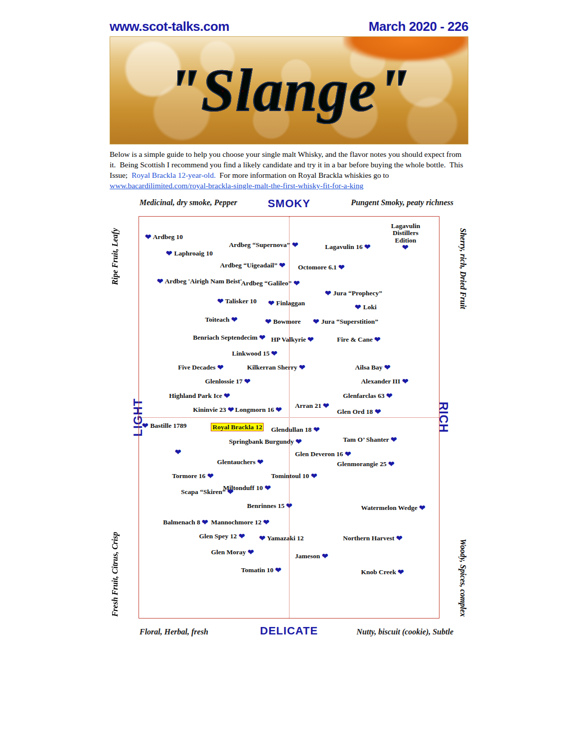www.scot-talks.com
March 2020 - 226
"Slange"
Below is a simple guide to help you choose your single malt Whisky, and the flavor notes you should expect from it. Being Scottish I recommend you find a likely candidate and try it in a bar before buying the whole bottle. This Issue; Royal Brackla 12-year-old. For more information on Royal Brackla whiskies go to www.bacardilimited.com/royal-brackla-single-malt-the-first-whisky-fit-for-a-king
Medicinal, dry smoke, Pepper
SMOKY
Pungent Smoky, peaty richness
Floral, Herbal, fresh
DELICATE
Nutty, biscuit (cookie), Subtle
Ripe Fruit, Leafy
Fresh Fruit, Citrus, Crisp
Sherry, rich, Dried Fruit
Woody, Spices, complex
LIGHT
RICH
❤ Ardbeg 10
❤ Laphroaig 10
Ardbeg “Supernova” ❤
Lagavulin 16 ❤
Lagavulin
Distillers
Edition
❤
Ardbeg “Uigeadail” ❤
Octomore 6.1 ❤
❤ Ardbeg 'Airigh Nam Beist'
Ardbeg “Galileo” ❤
❤ Jura “Prophecy”
❤ Talisker 10
❤ Finlaggan
❤ Loki
Toiteach ❤
❤ Bowmore
❤ Jura “Superstition”
Benriach Septendecim ❤
HP Valkyrie ❤
Fire & Cane ❤
Linkwood 15 ❤
Five Decades ❤
Kilkerran Sherry ❤
Ailsa Bay ❤
Glenlossie 17 ❤
Alexander III ❤
Highland Park Ice ❤
Glenfarclas 63 ❤
Kininvie 23 ❤
Longmorn 16 ❤
Arran 21 ❤
Glen Ord 18 ❤
❤ Bastille 1789
Royal Brackla 12
Glendullan 18 ❤
Springbank Burgundy ❤
Tam O’ Shanter ❤
Glen Deveron 16 ❤
❤
Glentauchers ❤
Glenmorangie 25 ❤
Tormore 16 ❤
Tomintoul 10 ❤
Miltonduff 10 ❤
Scapa “Skiren” ❤
Benrinnes 15 ❤
Watermelon Wedge ❤
Balmenach 8 ❤
Mannochmore 12 ❤
Glen Spey 12 ❤
❤ Yamazaki 12
Northern Harvest ❤
Glen Moray ❤
Jameson ❤
Tomatin 10 ❤
Knob Creek ❤